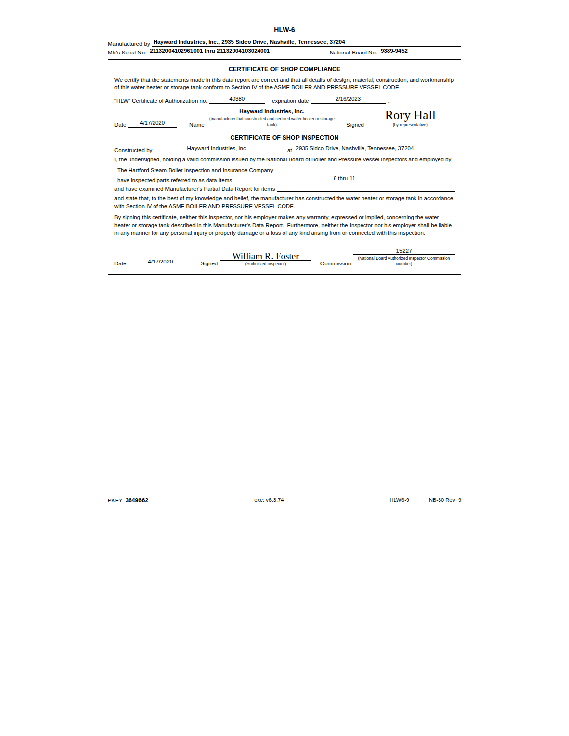HLW-6
Manufactured by Hayward Industries, Inc., 2935 Sidco Drive, Nashville, Tennessee, 37204
Mfr's Serial No. 21132004102961001 thru 21132004103024001 National Board No. 9389-9452
CERTIFICATE OF SHOP COMPLIANCE
We certify that the statements made in this data report are correct and that all details of design, material, construction, and workmanship of this water heater or storage tank conform to Section IV of the ASME BOILER AND PRESSURE VESSEL CODE.
"HLW" Certificate of Authorization no. 40380 expiration date 2/16/2023 .
Date 4/17/2020 Name Hayward Industries, Inc. (manufacturer that constructed and certified water heater or storage tank) Signed Rory Hall (by representative)
CERTIFICATE OF SHOP INSPECTION
Constructed by Hayward Industries, Inc. at 2935 Sidco Drive, Nashville, Tennessee, 37204
I, the undersigned, holding a valid commission issued by the National Board of Boiler and Pressure Vessel Inspectors and employed by
The Hartford Steam Boiler Inspection and Insurance Company
have inspected parts referred to as data items 6 thru 11
and have examined Manufacturer's Partial Data Report for items
and state that, to the best of my knowledge and belief, the manufacturer has constructed the water heater or storage tank in accordance with Section IV of the ASME BOILER AND PRESSURE VESSEL CODE.
By signing this certificate, neither this Inspector, nor his employer makes any warranty, expressed or implied, concerning the water heater or storage tank described in this Manufacturer's Data Report. Furthermore, neither the Inspector nor his employer shall be liable in any manner for any personal injury or property damage or a loss of any kind arising from or connected with this inspection.
Date 4/17/2020 Signed William R. Foster (Authorized Inspector) Commission 15227 (National Board Authorized Inspector Commission Number)
PKEY 3649662
exe: v6.3.74
HLW6-9 NB-30 Rev 9